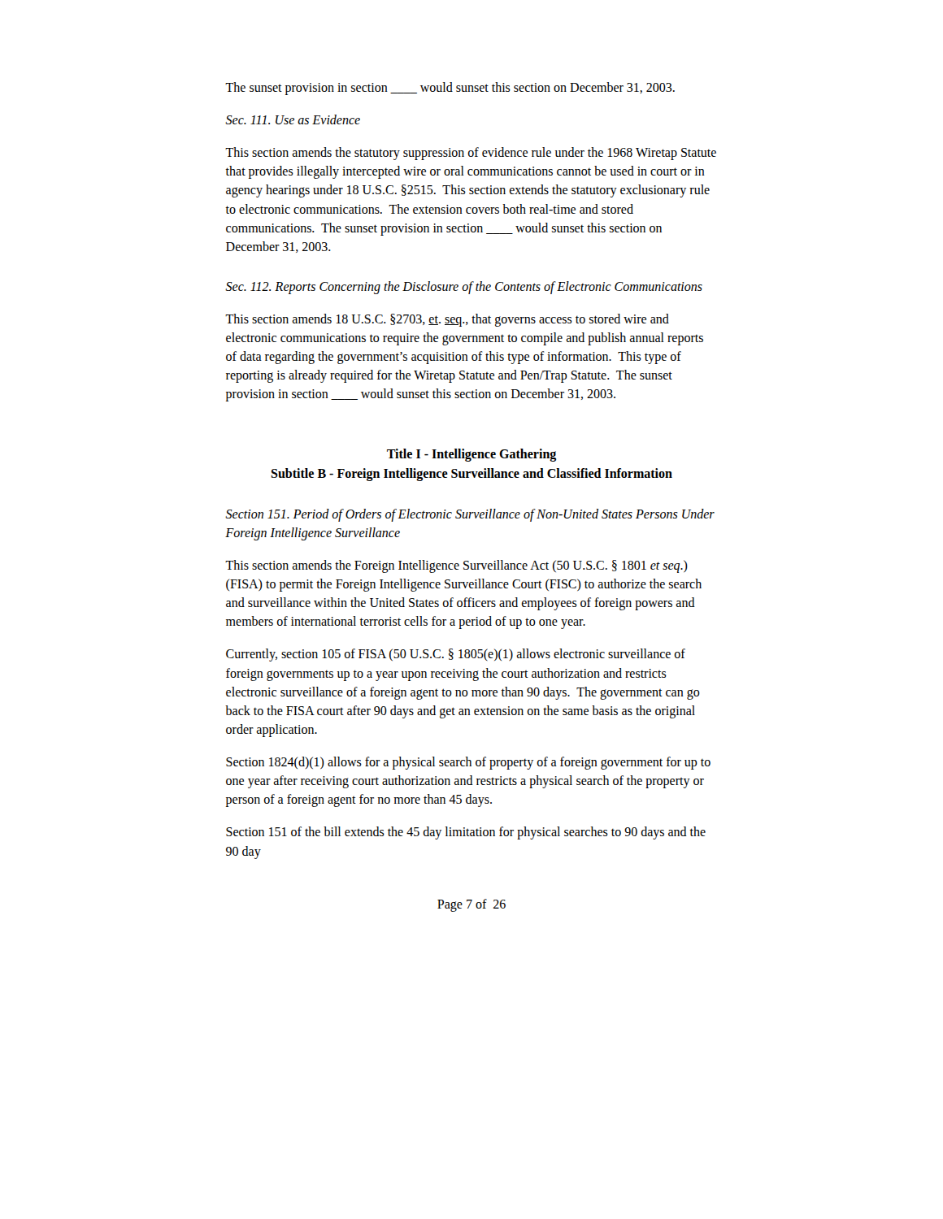The sunset provision in section ____ would sunset this section on December 31, 2003.
Sec. 111. Use as Evidence
This section amends the statutory suppression of evidence rule under the 1968 Wiretap Statute that provides illegally intercepted wire or oral communications cannot be used in court or in agency hearings under 18 U.S.C. §2515. This section extends the statutory exclusionary rule to electronic communications. The extension covers both real-time and stored communications. The sunset provision in section ____ would sunset this section on December 31, 2003.
Sec. 112. Reports Concerning the Disclosure of the Contents of Electronic Communications
This section amends 18 U.S.C. §2703, et. seq., that governs access to stored wire and electronic communications to require the government to compile and publish annual reports of data regarding the government’s acquisition of this type of information. This type of reporting is already required for the Wiretap Statute and Pen/Trap Statute. The sunset provision in section ____ would sunset this section on December 31, 2003.
Title I - Intelligence Gathering Subtitle B - Foreign Intelligence Surveillance and Classified Information
Section 151. Period of Orders of Electronic Surveillance of Non-United States Persons Under Foreign Intelligence Surveillance
This section amends the Foreign Intelligence Surveillance Act (50 U.S.C. § 1801 et seq.) (FISA) to permit the Foreign Intelligence Surveillance Court (FISC) to authorize the search and surveillance within the United States of officers and employees of foreign powers and members of international terrorist cells for a period of up to one year.
Currently, section 105 of FISA (50 U.S.C. § 1805(e)(1) allows electronic surveillance of foreign governments up to a year upon receiving the court authorization and restricts electronic surveillance of a foreign agent to no more than 90 days. The government can go back to the FISA court after 90 days and get an extension on the same basis as the original order application.
Section 1824(d)(1) allows for a physical search of property of a foreign government for up to one year after receiving court authorization and restricts a physical search of the property or person of a foreign agent for no more than 45 days.
Section 151 of the bill extends the 45 day limitation for physical searches to 90 days and the 90 day
Page 7 of 26